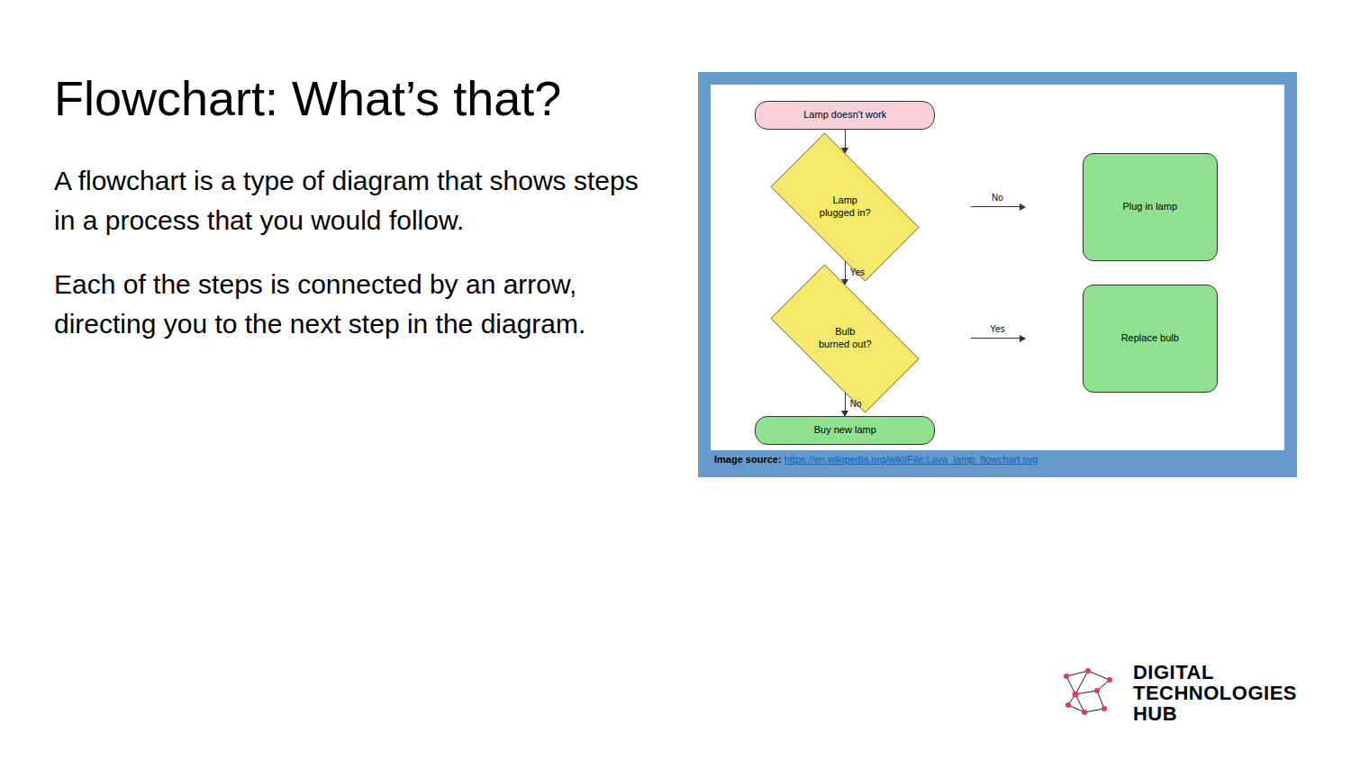Flowchart: What’s that?
A flowchart is a type of diagram that shows steps in a process that you would follow.
Each of the steps is connected by an arrow, directing you to the next step in the diagram.
Lamp doesn't work
Lamp
plugged in?
No
Plug in lamp
Yes
Bulb
burned out?
Yes
Replace bulb
No
Buy new lamp
Image source: https://en.wikipedia.org/wiki/File:Lava_lamp_flowchart.svg
DIGITAL
TECHNOLOGIES
HUB